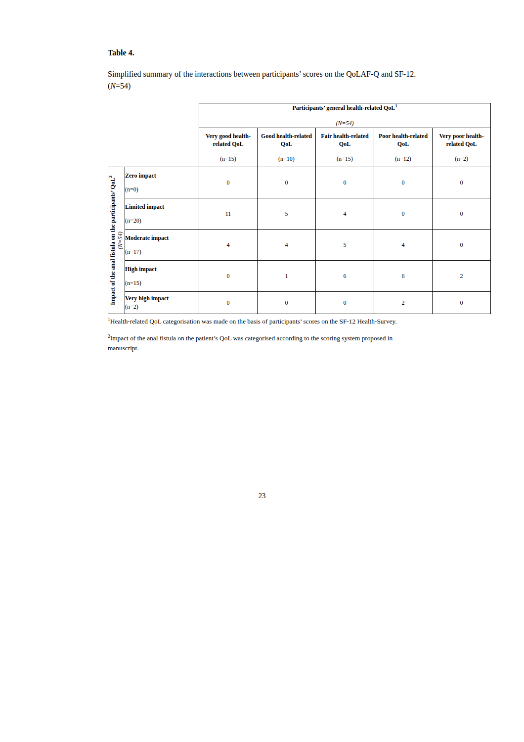Table 4.
Simplified summary of the interactions between participants’ scores on the QoLAF-Q and SF-12. (N=54)
| | | Participants’ general health-related QoL 1 ( N =54) |
| | | Very good health-related QoL (n=15) | Good health-related QoL (n=10) | Fair health-related QoL (n=15) | Poor health-related QoL (n=12) | Very poor health-related QoL (n=2) |
| Impact of the anal fistula on the participants’ QoL 2 ( N =54) | Zero impact (n=0) | 0 | 0 | 0 | 0 | 0 |
| Limited impact (n=20) | 11 | 5 | 4 | 0 | 0 |
| Moderate impact (n=17) | 4 | 4 | 5 | 4 | 0 |
| High impact (n=15) | 0 | 1 | 6 | 6 | 2 |
| Very high impact (n=2) | 0 | 0 | 0 | 2 | 0 |
1Health-related QoL categorisation was made on the basis of participants’ scores on the SF-12 Health-Survey.
2Impact of the anal fistula on the patient’s QoL was categorised according to the scoring system proposed in manuscript.
23